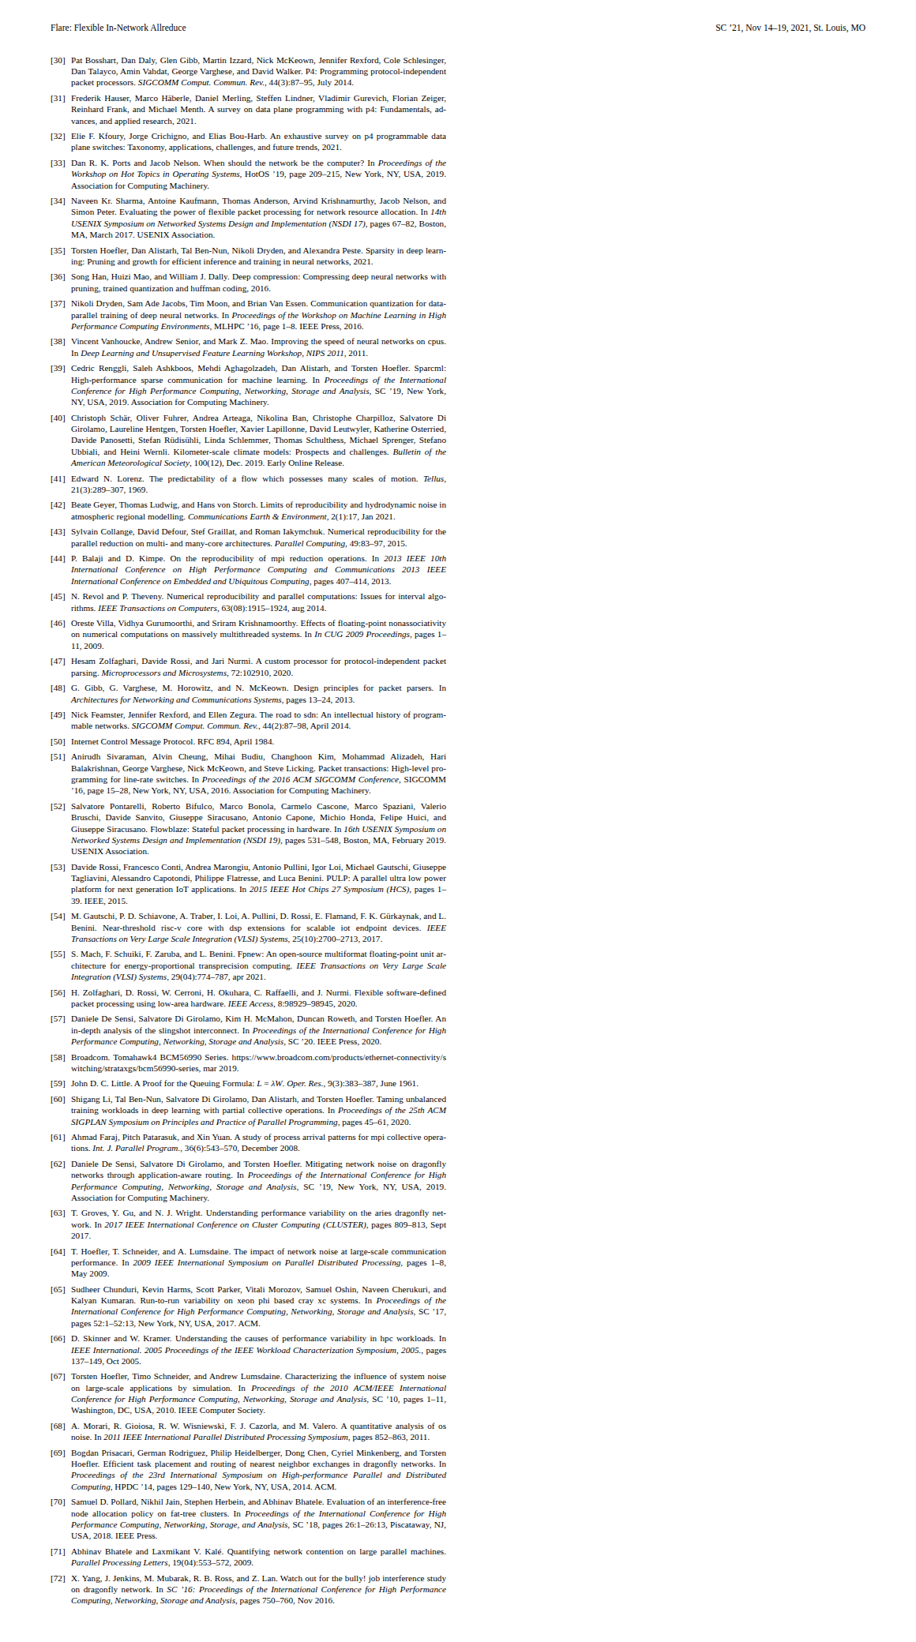Flare: Flexible In-Network Allreduce
SC ’21, Nov 14–19, 2021, St. Louis, MO
[30] Pat Bosshart, Dan Daly, Glen Gibb, Martin Izzard, Nick McKeown, Jennifer Rexford, Cole Schlesinger, Dan Talayco, Amin Vahdat, George Varghese, and David Walker. P4: Programming protocol-independent packet processors. SIGCOMM Comput. Commun. Rev., 44(3):87–95, July 2014.
[31] Frederik Hauser, Marco Häberle, Daniel Merling, Steffen Lindner, Vladimir Gurevich, Florian Zeiger, Reinhard Frank, and Michael Menth. A survey on data plane programming with p4: Fundamentals, advances, and applied research, 2021.
[32] Elie F. Kfoury, Jorge Crichigno, and Elias Bou-Harb. An exhaustive survey on p4 programmable data plane switches: Taxonomy, applications, challenges, and future trends, 2021.
[33] Dan R. K. Ports and Jacob Nelson. When should the network be the computer? In Proceedings of the Workshop on Hot Topics in Operating Systems, HotOS ’19, page 209–215, New York, NY, USA, 2019. Association for Computing Machinery.
[34] Naveen Kr. Sharma, Antoine Kaufmann, Thomas Anderson, Arvind Krishnamurthy, Jacob Nelson, and Simon Peter. Evaluating the power of flexible packet processing for network resource allocation. In 14th USENIX Symposium on Networked Systems Design and Implementation (NSDI 17), pages 67–82, Boston, MA, March 2017. USENIX Association.
[35] Torsten Hoefler, Dan Alistarh, Tal Ben-Nun, Nikoli Dryden, and Alexandra Peste. Sparsity in deep learning: Pruning and growth for efficient inference and training in neural networks, 2021.
[36] Song Han, Huizi Mao, and William J. Dally. Deep compression: Compressing deep neural networks with pruning, trained quantization and huffman coding, 2016.
[37] Nikoli Dryden, Sam Ade Jacobs, Tim Moon, and Brian Van Essen. Communication quantization for data-parallel training of deep neural networks. In Proceedings of the Workshop on Machine Learning in High Performance Computing Environments, MLHPC ’16, page 1–8. IEEE Press, 2016.
[38] Vincent Vanhoucke, Andrew Senior, and Mark Z. Mao. Improving the speed of neural networks on cpus. In Deep Learning and Unsupervised Feature Learning Workshop, NIPS 2011, 2011.
[39] Cedric Renggli, Saleh Ashkboos, Mehdi Aghagolzadeh, Dan Alistarh, and Torsten Hoefler. Sparcml: High-performance sparse communication for machine learning. In Proceedings of the International Conference for High Performance Computing, Networking, Storage and Analysis, SC ’19, New York, NY, USA, 2019. Association for Computing Machinery.
[40] Christoph Schär, Oliver Fuhrer, Andrea Arteaga, Nikolina Ban, Christophe Charpilloz, Salvatore Di Girolamo, Laureline Hentgen, Torsten Hoefler, Xavier Lapillonne, David Leutwyler, Katherine Osterried, Davide Panosetti, Stefan Rüdisühli, Linda Schlemmer, Thomas Schulthess, Michael Sprenger, Stefano Ubbiali, and Heini Wernli. Kilometer-scale climate models: Prospects and challenges. Bulletin of the American Meteorological Society, 100(12), Dec. 2019. Early Online Release.
[41] Edward N. Lorenz. The predictability of a flow which possesses many scales of motion. Tellus, 21(3):289–307, 1969.
[42] Beate Geyer, Thomas Ludwig, and Hans von Storch. Limits of reproducibility and hydrodynamic noise in atmospheric regional modelling. Communications Earth & Environment, 2(1):17, Jan 2021.
[43] Sylvain Collange, David Defour, Stef Graillat, and Roman Iakymchuk. Numerical reproducibility for the parallel reduction on multi- and many-core architectures. Parallel Computing, 49:83–97, 2015.
[44] P. Balaji and D. Kimpe. On the reproducibility of mpi reduction operations. In 2013 IEEE 10th International Conference on High Performance Computing and Communications 2013 IEEE International Conference on Embedded and Ubiquitous Computing, pages 407–414, 2013.
[45] N. Revol and P. Theveny. Numerical reproducibility and parallel computations: Issues for interval algorithms. IEEE Transactions on Computers, 63(08):1915–1924, aug 2014.
[46] Oreste Villa, Vidhya Gurumoorthi, and Sriram Krishnamoorthy. Effects of floating-point nonassociativity on numerical computations on massively multithreaded systems. In In CUG 2009 Proceedings, pages 1–11, 2009.
[47] Hesam Zolfaghari, Davide Rossi, and Jari Nurmi. A custom processor for protocol-independent packet parsing. Microprocessors and Microsystems, 72:102910, 2020.
[48] G. Gibb, G. Varghese, M. Horowitz, and N. McKeown. Design principles for packet parsers. In Architectures for Networking and Communications Systems, pages 13–24, 2013.
[49] Nick Feamster, Jennifer Rexford, and Ellen Zegura. The road to sdn: An intellectual history of programmable networks. SIGCOMM Comput. Commun. Rev., 44(2):87–98, April 2014.
[50] Internet Control Message Protocol. RFC 894, April 1984.
[51] Anirudh Sivaraman, Alvin Cheung, Mihai Budiu, Changhoon Kim, Mohammad Alizadeh, Hari Balakrishnan, George Varghese, Nick McKeown, and Steve Licking. Packet transactions: High-level programming for line-rate switches. In Proceedings of the 2016 ACM SIGCOMM Conference, SIGCOMM ’16, page 15–28, New York, NY, USA, 2016. Association for Computing Machinery.
[52] Salvatore Pontarelli, Roberto Bifulco, Marco Bonola, Carmelo Cascone, Marco Spaziani, Valerio Bruschi, Davide Sanvito, Giuseppe Siracusano, Antonio Capone, Michio Honda, Felipe Huici, and Giuseppe Siracusano. Flowblaze: Stateful packet processing in hardware. In 16th USENIX Symposium on Networked Systems Design and Implementation (NSDI 19), pages 531–548, Boston, MA, February 2019. USENIX Association.
[53] Davide Rossi, Francesco Conti, Andrea Marongiu, Antonio Pullini, Igor Loi, Michael Gautschi, Giuseppe Tagliavini, Alessandro Capotondi, Philippe Flatresse, and Luca Benini. PULP: A parallel ultra low power platform for next generation IoT applications. In 2015 IEEE Hot Chips 27 Symposium (HCS), pages 1–39. IEEE, 2015.
[54] M. Gautschi, P. D. Schiavone, A. Traber, I. Loi, A. Pullini, D. Rossi, E. Flamand, F. K. Gürkaynak, and L. Benini. Near-threshold risc-v core with dsp extensions for scalable iot endpoint devices. IEEE Transactions on Very Large Scale Integration (VLSI) Systems, 25(10):2700–2713, 2017.
[55] S. Mach, F. Schuiki, F. Zaruba, and L. Benini. Fpnew: An open-source multiformat floating-point unit architecture for energy-proportional transprecision computing. IEEE Transactions on Very Large Scale Integration (VLSI) Systems, 29(04):774–787, apr 2021.
[56] H. Zolfaghari, D. Rossi, W. Cerroni, H. Okuhara, C. Raffaelli, and J. Nurmi. Flexible software-defined packet processing using low-area hardware. IEEE Access, 8:98929–98945, 2020.
[57] Daniele De Sensi, Salvatore Di Girolamo, Kim H. McMahon, Duncan Roweth, and Torsten Hoefler. An in-depth analysis of the slingshot interconnect. In Proceedings of the International Conference for High Performance Computing, Networking, Storage and Analysis, SC ’20. IEEE Press, 2020.
[58] Broadcom. Tomahawk4 BCM56990 Series. https://www.broadcom.com/products/ethernet-connectivity/switching/strataxgs/bcm56990-series, mar 2019.
[59] John D. C. Little. A Proof for the Queuing Formula: L = λW. Oper. Res., 9(3):383–387, June 1961.
[60] Shigang Li, Tal Ben-Nun, Salvatore Di Girolamo, Dan Alistarh, and Torsten Hoefler. Taming unbalanced training workloads in deep learning with partial collective operations. In Proceedings of the 25th ACM SIGPLAN Symposium on Principles and Practice of Parallel Programming, pages 45–61, 2020.
[61] Ahmad Faraj, Pitch Patarasuk, and Xin Yuan. A study of process arrival patterns for mpi collective operations. Int. J. Parallel Program., 36(6):543–570, December 2008.
[62] Daniele De Sensi, Salvatore Di Girolamo, and Torsten Hoefler. Mitigating network noise on dragonfly networks through application-aware routing. In Proceedings of the International Conference for High Performance Computing, Networking, Storage and Analysis, SC ’19, New York, NY, USA, 2019. Association for Computing Machinery.
[63] T. Groves, Y. Gu, and N. J. Wright. Understanding performance variability on the aries dragonfly network. In 2017 IEEE International Conference on Cluster Computing (CLUSTER), pages 809–813, Sept 2017.
[64] T. Hoefler, T. Schneider, and A. Lumsdaine. The impact of network noise at large-scale communication performance. In 2009 IEEE International Symposium on Parallel Distributed Processing, pages 1–8, May 2009.
[65] Sudheer Chunduri, Kevin Harms, Scott Parker, Vitali Morozov, Samuel Oshin, Naveen Cherukuri, and Kalyan Kumaran. Run-to-run variability on xeon phi based cray xc systems. In Proceedings of the International Conference for High Performance Computing, Networking, Storage and Analysis, SC ’17, pages 52:1–52:13, New York, NY, USA, 2017. ACM.
[66] D. Skinner and W. Kramer. Understanding the causes of performance variability in hpc workloads. In IEEE International. 2005 Proceedings of the IEEE Workload Characterization Symposium, 2005., pages 137–149, Oct 2005.
[67] Torsten Hoefler, Timo Schneider, and Andrew Lumsdaine. Characterizing the influence of system noise on large-scale applications by simulation. In Proceedings of the 2010 ACM/IEEE International Conference for High Performance Computing, Networking, Storage and Analysis, SC ’10, pages 1–11, Washington, DC, USA, 2010. IEEE Computer Society.
[68] A. Morari, R. Gioiosa, R. W. Wisniewski, F. J. Cazorla, and M. Valero. A quantitative analysis of os noise. In 2011 IEEE International Parallel Distributed Processing Symposium, pages 852–863, 2011.
[69] Bogdan Prisacari, German Rodriguez, Philip Heidelberger, Dong Chen, Cyriel Minkenberg, and Torsten Hoefler. Efficient task placement and routing of nearest neighbor exchanges in dragonfly networks. In Proceedings of the 23rd International Symposium on High-performance Parallel and Distributed Computing, HPDC ’14, pages 129–140, New York, NY, USA, 2014. ACM.
[70] Samuel D. Pollard, Nikhil Jain, Stephen Herbein, and Abhinav Bhatele. Evaluation of an interference-free node allocation policy on fat-tree clusters. In Proceedings of the International Conference for High Performance Computing, Networking, Storage, and Analysis, SC ’18, pages 26:1–26:13, Piscataway, NJ, USA, 2018. IEEE Press.
[71] Abhinav Bhatele and Laxmikant V. Kalé. Quantifying network contention on large parallel machines. Parallel Processing Letters, 19(04):553–572, 2009.
[72] X. Yang, J. Jenkins, M. Mubarak, R. B. Ross, and Z. Lan. Watch out for the bully! job interference study on dragonfly network. In SC ’16: Proceedings of the International Conference for High Performance Computing, Networking, Storage and Analysis, pages 750–760, Nov 2016.